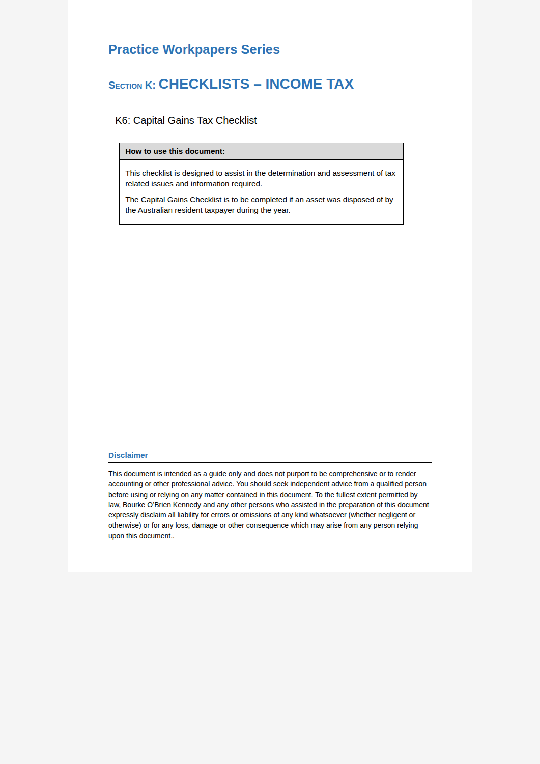Practice Workpapers Series
Section K: CHECKLISTS – INCOME TAX
K6: Capital Gains Tax Checklist
| How to use this document: |
| This checklist is designed to assist in the determination and assessment of tax related issues and information required. The Capital Gains Checklist is to be completed if an asset was disposed of by the Australian resident taxpayer during the year. |
Disclaimer
This document is intended as a guide only and does not purport to be comprehensive or to render accounting or other professional advice. You should seek independent advice from a qualified person before using or relying on any matter contained in this document. To the fullest extent permitted by law, Bourke O’Brien Kennedy and any other persons who assisted in the preparation of this document expressly disclaim all liability for errors or omissions of any kind whatsoever (whether negligent or otherwise) or for any loss, damage or other consequence which may arise from any person relying upon this document..